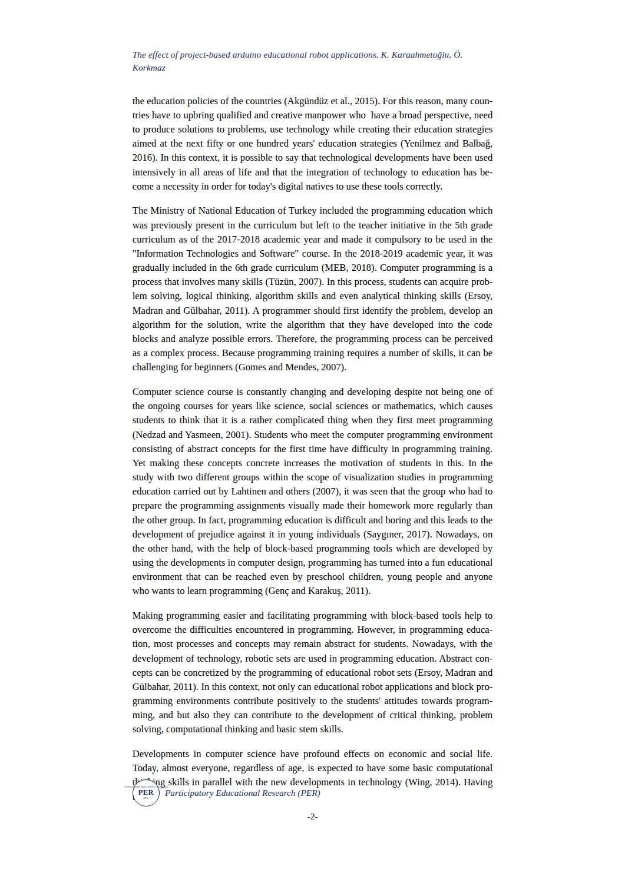The effect of project-based arduino educational robot applications. K. Karaahmetoğlu, Ö. Korkmaz
the education policies of the countries (Akgündüz et al., 2015). For this reason, many countries have to upbring qualified and creative manpower who have a broad perspective, need to produce solutions to problems, use technology while creating their education strategies aimed at the next fifty or one hundred years' education strategies (Yenilmez and Balbağ, 2016). In this context, it is possible to say that technological developments have been used intensively in all areas of life and that the integration of technology to education has become a necessity in order for today's digital natives to use these tools correctly.
The Ministry of National Education of Turkey included the programming education which was previously present in the curriculum but left to the teacher initiative in the 5th grade curriculum as of the 2017-2018 academic year and made it compulsory to be used in the "Information Technologies and Software" course. In the 2018-2019 academic year, it was gradually included in the 6th grade curriculum (MEB, 2018). Computer programming is a process that involves many skills (Tüzün, 2007). In this process, students can acquire problem solving, logical thinking, algorithm skills and even analytical thinking skills (Ersoy, Madran and Gülbahar, 2011). A programmer should first identify the problem, develop an algorithm for the solution, write the algorithm that they have developed into the code blocks and analyze possible errors. Therefore, the programming process can be perceived as a complex process. Because programming training requires a number of skills, it can be challenging for beginners (Gomes and Mendes, 2007).
Computer science course is constantly changing and developing despite not being one of the ongoing courses for years like science, social sciences or mathematics, which causes students to think that it is a rather complicated thing when they first meet programming (Nedzad and Yasmeen, 2001). Students who meet the computer programming environment consisting of abstract concepts for the first time have difficulty in programming training. Yet making these concepts concrete increases the motivation of students in this. In the study with two different groups within the scope of visualization studies in programming education carried out by Lahtinen and others (2007), it was seen that the group who had to prepare the programming assignments visually made their homework more regularly than the other group. In fact, programming education is difficult and boring and this leads to the development of prejudice against it in young individuals (Saygıner, 2017). Nowadays, on the other hand, with the help of block-based programming tools which are developed by using the developments in computer design, programming has turned into a fun educational environment that can be reached even by preschool children, young people and anyone who wants to learn programming (Genç and Karakuş, 2011).
Making programming easier and facilitating programming with block-based tools help to overcome the difficulties encountered in programming. However, in programming education, most processes and concepts may remain abstract for students. Nowadays, with the development of technology, robotic sets are used in programming education. Abstract concepts can be concretized by the programming of educational robot sets (Ersoy, Madran and Gülbahar, 2011). In this context, not only can educational robot applications and block programming environments contribute positively to the students' attitudes towards programming, and but also they can contribute to the development of critical thinking, problem solving, computational thinking and basic stem skills.
Developments in computer science have profound effects on economic and social life. Today, almost everyone, regardless of age, is expected to have some basic computational thinking skills in parallel with the new developments in technology (Wing, 2014). Having the
PARTICIPATORY EDUCATIONAL RESEARCH
PER
2015
Participatory Educational Research (PER)
-2-